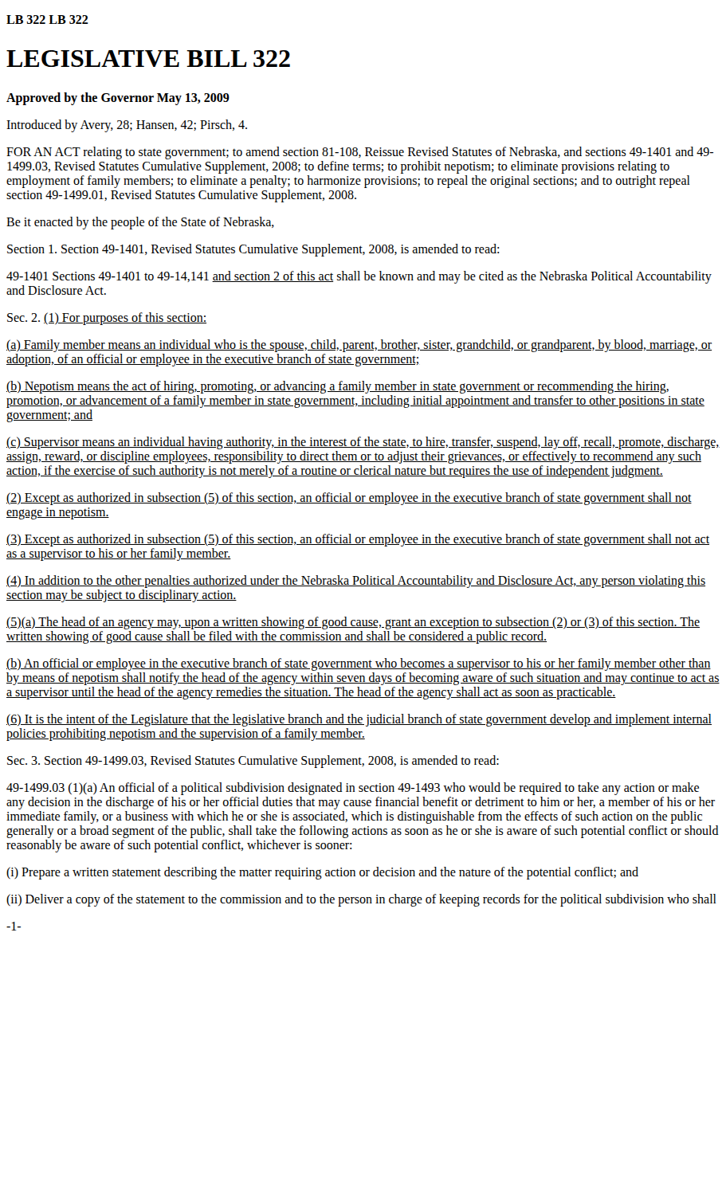LB 322 LB 322
LEGISLATIVE BILL 322
Approved by the Governor May 13, 2009
Introduced by Avery, 28; Hansen, 42; Pirsch, 4.
FOR AN ACT relating to state government; to amend section 81-108, Reissue Revised Statutes of Nebraska, and sections 49-1401 and 49-1499.03, Revised Statutes Cumulative Supplement, 2008; to define terms; to prohibit nepotism; to eliminate provisions relating to employment of family members; to eliminate a penalty; to harmonize provisions; to repeal the original sections; and to outright repeal section 49-1499.01, Revised Statutes Cumulative Supplement, 2008.
Be it enacted by the people of the State of Nebraska,
Section 1. Section 49-1401, Revised Statutes Cumulative Supplement, 2008, is amended to read:
49-1401 Sections 49-1401 to 49-14,141 and section 2 of this act shall be known and may be cited as the Nebraska Political Accountability and Disclosure Act.
Sec. 2. (1) For purposes of this section:
(a) Family member means an individual who is the spouse, child, parent, brother, sister, grandchild, or grandparent, by blood, marriage, or adoption, of an official or employee in the executive branch of state government;
(b) Nepotism means the act of hiring, promoting, or advancing a family member in state government or recommending the hiring, promotion, or advancement of a family member in state government, including initial appointment and transfer to other positions in state government; and
(c) Supervisor means an individual having authority, in the interest of the state, to hire, transfer, suspend, lay off, recall, promote, discharge, assign, reward, or discipline employees, responsibility to direct them or to adjust their grievances, or effectively to recommend any such action, if the exercise of such authority is not merely of a routine or clerical nature but requires the use of independent judgment.
(2) Except as authorized in subsection (5) of this section, an official or employee in the executive branch of state government shall not engage in nepotism.
(3) Except as authorized in subsection (5) of this section, an official or employee in the executive branch of state government shall not act as a supervisor to his or her family member.
(4) In addition to the other penalties authorized under the Nebraska Political Accountability and Disclosure Act, any person violating this section may be subject to disciplinary action.
(5)(a) The head of an agency may, upon a written showing of good cause, grant an exception to subsection (2) or (3) of this section. The written showing of good cause shall be filed with the commission and shall be considered a public record.
(b) An official or employee in the executive branch of state government who becomes a supervisor to his or her family member other than by means of nepotism shall notify the head of the agency within seven days of becoming aware of such situation and may continue to act as a supervisor until the head of the agency remedies the situation. The head of the agency shall act as soon as practicable.
(6) It is the intent of the Legislature that the legislative branch and the judicial branch of state government develop and implement internal policies prohibiting nepotism and the supervision of a family member.
Sec. 3. Section 49-1499.03, Revised Statutes Cumulative Supplement, 2008, is amended to read:
49-1499.03 (1)(a) An official of a political subdivision designated in section 49-1493 who would be required to take any action or make any decision in the discharge of his or her official duties that may cause financial benefit or detriment to him or her, a member of his or her immediate family, or a business with which he or she is associated, which is distinguishable from the effects of such action on the public generally or a broad segment of the public, shall take the following actions as soon as he or she is aware of such potential conflict or should reasonably be aware of such potential conflict, whichever is sooner:
(i) Prepare a written statement describing the matter requiring action or decision and the nature of the potential conflict; and
(ii) Deliver a copy of the statement to the commission and to the person in charge of keeping records for the political subdivision who shall
-1-